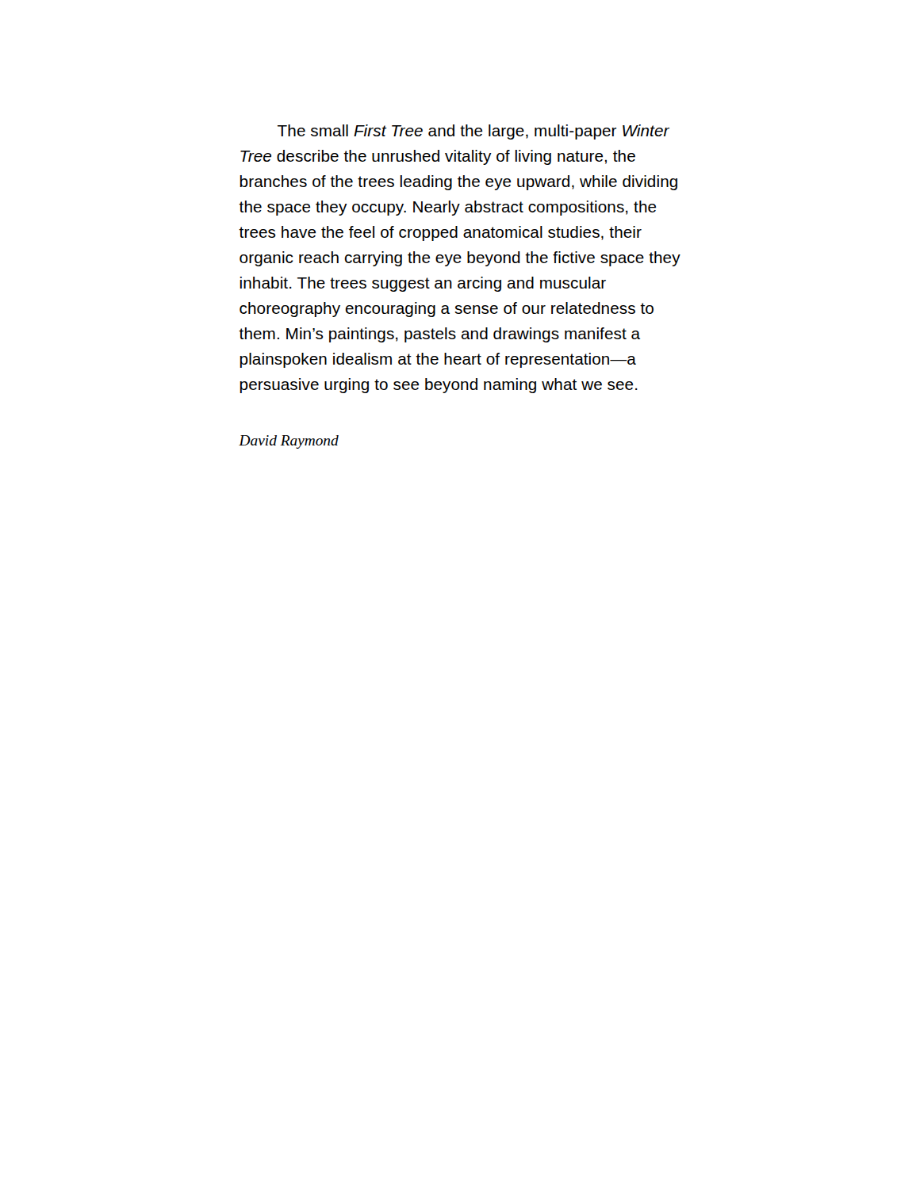The small First Tree and the large, multi-paper Winter Tree describe the unrushed vitality of living nature, the branches of the trees leading the eye upward, while dividing the space they occupy. Nearly abstract compositions, the trees have the feel of cropped anatomical studies, their organic reach carrying the eye beyond the fictive space they inhabit. The trees suggest an arcing and muscular choreography encouraging a sense of our relatedness to them. Min’s paintings, pastels and drawings manifest a plainspoken idealism at the heart of representation—a persuasive urging to see beyond naming what we see.
David Raymond